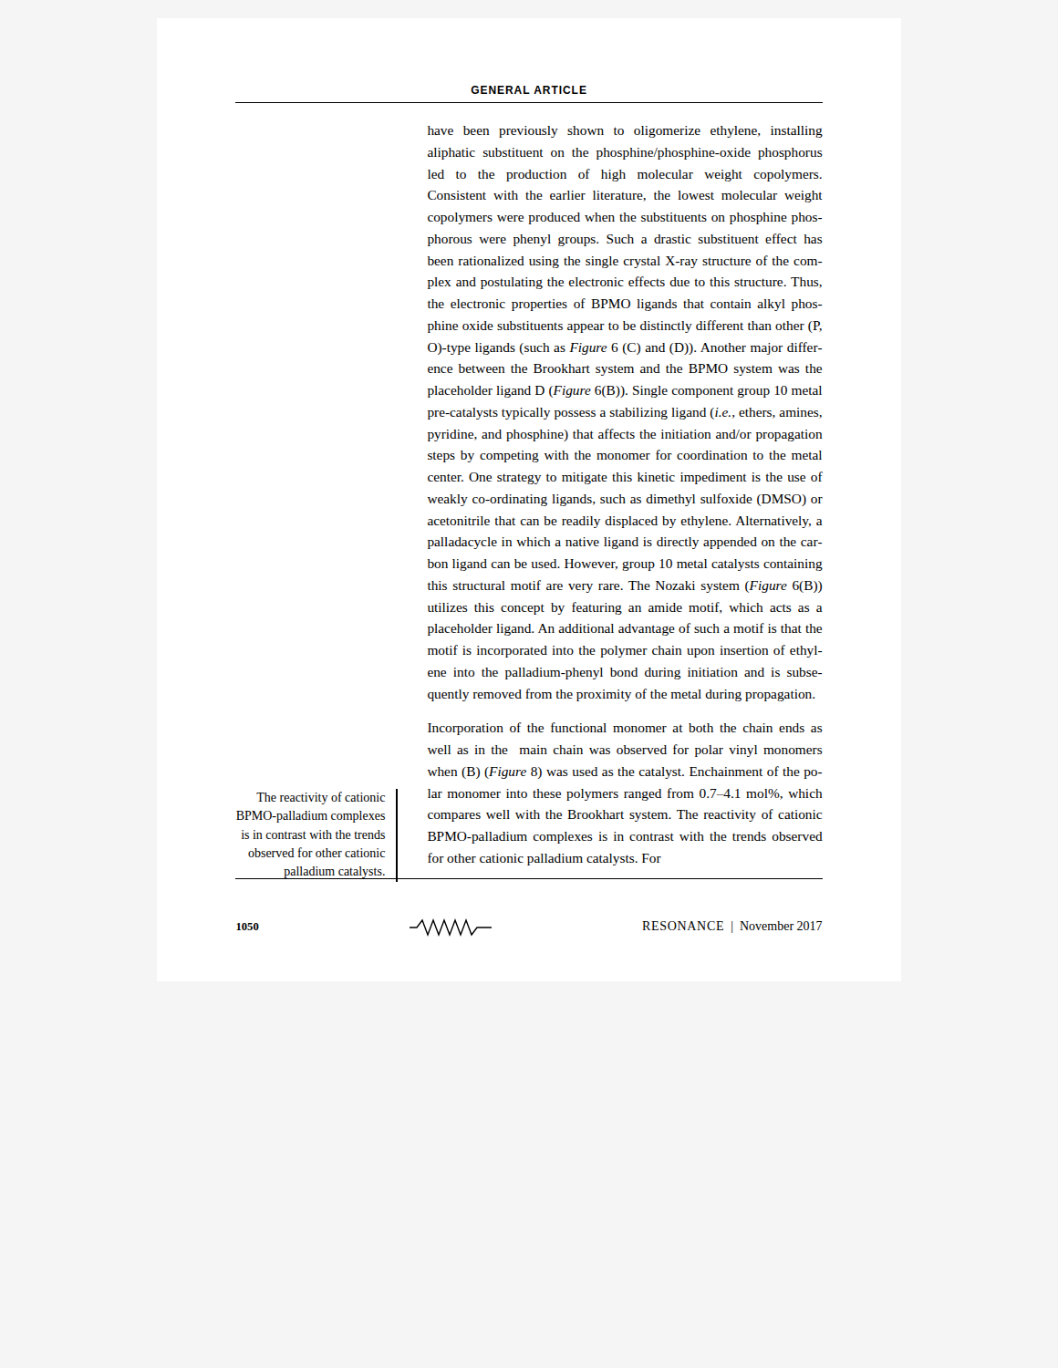GENERAL ARTICLE
The reactivity of cationic BPMO-palladium complexes is in contrast with the trends observed for other cationic palladium catalysts.
have been previously shown to oligomerize ethylene, installing aliphatic substituent on the phosphine/phosphine-oxide phosphorus led to the production of high molecular weight copolymers. Consistent with the earlier literature, the lowest molecular weight copolymers were produced when the substituents on phosphine phosphorous were phenyl groups. Such a drastic substituent effect has been rationalized using the single crystal X-ray structure of the complex and postulating the electronic effects due to this structure. Thus, the electronic properties of BPMO ligands that contain alkyl phosphine oxide substituents appear to be distinctly different than other (P, O)-type ligands (such as Figure 6 (C) and (D)). Another major difference between the Brookhart system and the BPMO system was the placeholder ligand D (Figure 6(B)). Single component group 10 metal pre-catalysts typically possess a stabilizing ligand (i.e., ethers, amines, pyridine, and phosphine) that affects the initiation and/or propagation steps by competing with the monomer for coordination to the metal center. One strategy to mitigate this kinetic impediment is the use of weakly co-ordinating ligands, such as dimethyl sulfoxide (DMSO) or acetonitrile that can be readily displaced by ethylene. Alternatively, a palladacycle in which a native ligand is directly appended on the carbon ligand can be used. However, group 10 metal catalysts containing this structural motif are very rare. The Nozaki system (Figure 6(B)) utilizes this concept by featuring an amide motif, which acts as a placeholder ligand. An additional advantage of such a motif is that the motif is incorporated into the polymer chain upon insertion of ethylene into the palladium-phenyl bond during initiation and is subsequently removed from the proximity of the metal during propagation.
Incorporation of the functional monomer at both the chain ends as well as in the main chain was observed for polar vinyl monomers when (B) (Figure 8) was used as the catalyst. Enchainment of the polar monomer into these polymers ranged from 0.7–4.1 mol%, which compares well with the Brookhart system. The reactivity of cationic BPMO-palladium complexes is in contrast with the trends observed for other cationic palladium catalysts. For
1050
RESONANCE | November 2017